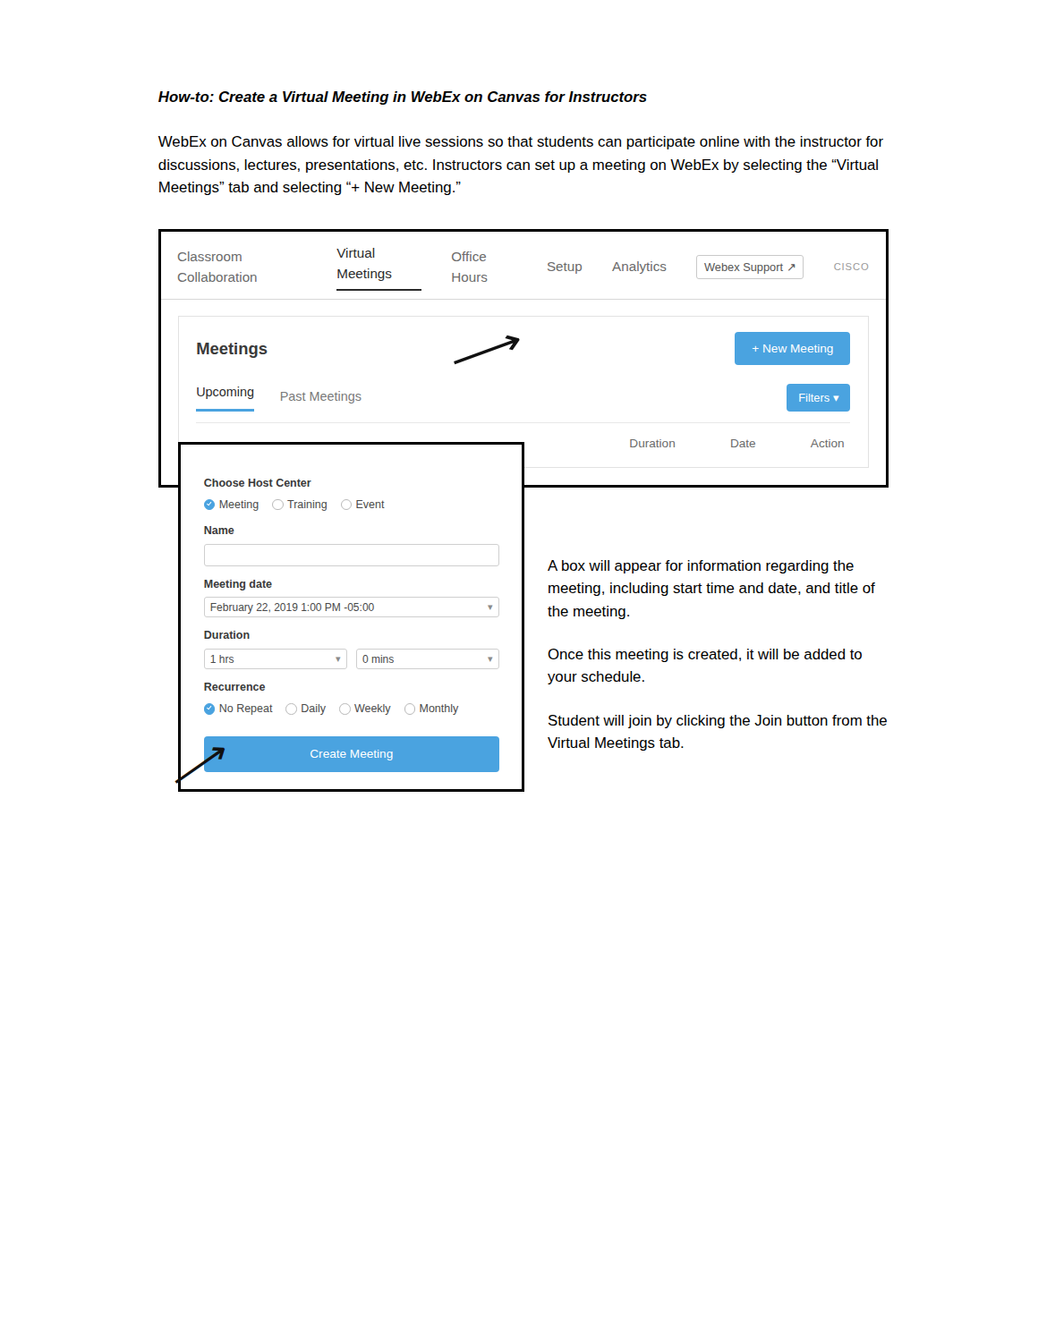How-to: Create a Virtual Meeting in WebEx on Canvas for Instructors
WebEx on Canvas allows for virtual live sessions so that students can participate online with the instructor for discussions, lectures, presentations, etc. Instructors can set up a meeting on WebEx by selecting the “Virtual Meetings” tab and selecting “+ New Meeting.”
Classroom Collaboration Virtual Meetings Office Hours Setup Analytics Webex Support ↗ CISCO
⟶
Meetings
+ New Meeting
Upcoming Past Meetings Filters ▾
Duration Date Action
Choose Host Center
Meeting Training Event
Name
Meeting date
February 22, 2019 1:00 PM -05:00▾
Duration
1 hrs▾
0 mins▾
Recurrence
No Repeat Daily Weekly Monthly
Create Meeting
⟶
A box will appear for information regarding the meeting, including start time and date, and title of the meeting.
Once this meeting is created, it will be added to your schedule.
Student will join by clicking the Join button from the Virtual Meetings tab.